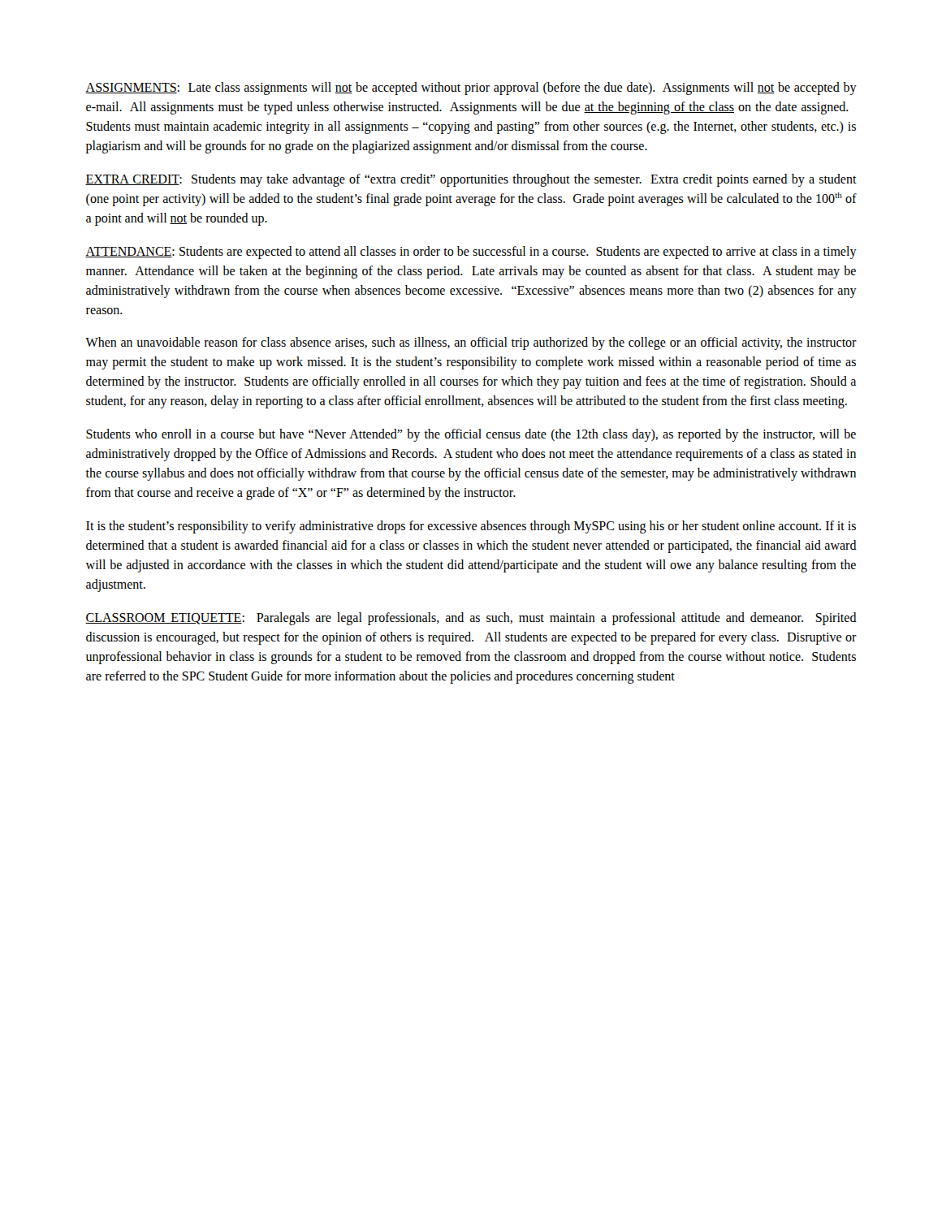ASSIGNMENTS: Late class assignments will not be accepted without prior approval (before the due date). Assignments will not be accepted by e-mail. All assignments must be typed unless otherwise instructed. Assignments will be due at the beginning of the class on the date assigned. Students must maintain academic integrity in all assignments – “copying and pasting” from other sources (e.g. the Internet, other students, etc.) is plagiarism and will be grounds for no grade on the plagiarized assignment and/or dismissal from the course.
EXTRA CREDIT: Students may take advantage of “extra credit” opportunities throughout the semester. Extra credit points earned by a student (one point per activity) will be added to the student’s final grade point average for the class. Grade point averages will be calculated to the 100th of a point and will not be rounded up.
ATTENDANCE: Students are expected to attend all classes in order to be successful in a course. Students are expected to arrive at class in a timely manner. Attendance will be taken at the beginning of the class period. Late arrivals may be counted as absent for that class. A student may be administratively withdrawn from the course when absences become excessive. “Excessive” absences means more than two (2) absences for any reason.
When an unavoidable reason for class absence arises, such as illness, an official trip authorized by the college or an official activity, the instructor may permit the student to make up work missed. It is the student’s responsibility to complete work missed within a reasonable period of time as determined by the instructor. Students are officially enrolled in all courses for which they pay tuition and fees at the time of registration. Should a student, for any reason, delay in reporting to a class after official enrollment, absences will be attributed to the student from the first class meeting.
Students who enroll in a course but have “Never Attended” by the official census date (the 12th class day), as reported by the instructor, will be administratively dropped by the Office of Admissions and Records. A student who does not meet the attendance requirements of a class as stated in the course syllabus and does not officially withdraw from that course by the official census date of the semester, may be administratively withdrawn from that course and receive a grade of “X” or “F” as determined by the instructor.
It is the student’s responsibility to verify administrative drops for excessive absences through MySPC using his or her student online account. If it is determined that a student is awarded financial aid for a class or classes in which the student never attended or participated, the financial aid award will be adjusted in accordance with the classes in which the student did attend/participate and the student will owe any balance resulting from the adjustment.
CLASSROOM ETIQUETTE: Paralegals are legal professionals, and as such, must maintain a professional attitude and demeanor. Spirited discussion is encouraged, but respect for the opinion of others is required. All students are expected to be prepared for every class. Disruptive or unprofessional behavior in class is grounds for a student to be removed from the classroom and dropped from the course without notice. Students are referred to the SPC Student Guide for more information about the policies and procedures concerning student